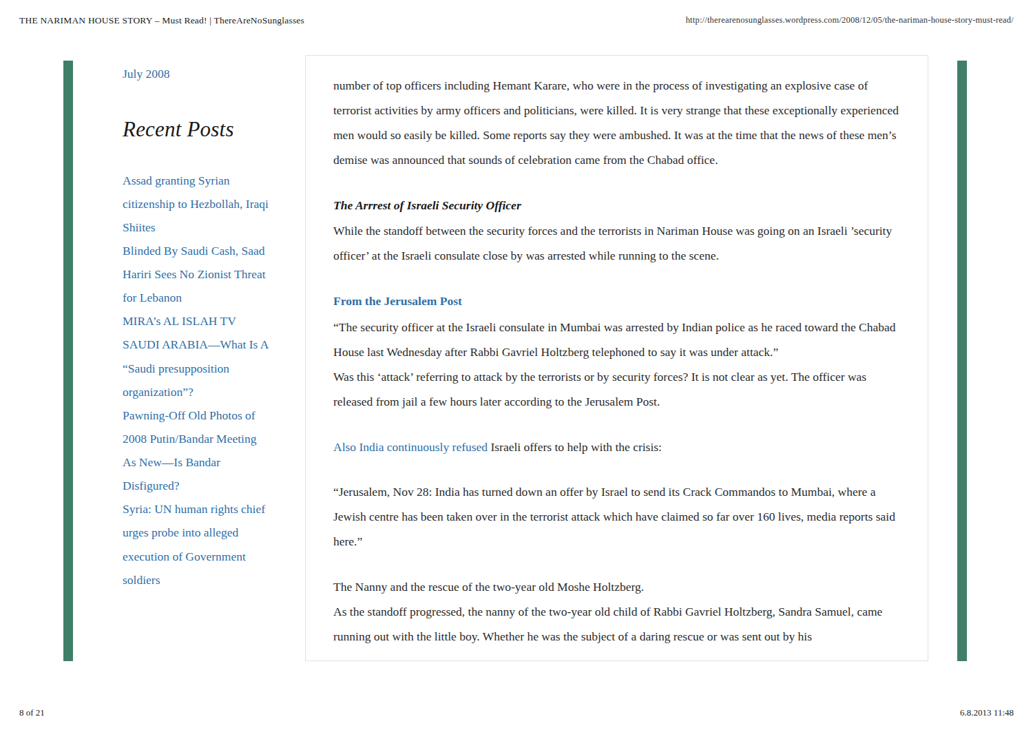THE NARIMAN HOUSE STORY – Must Read! | ThereAreNoSunglasses
http://therearenosunglasses.wordpress.com/2008/12/05/the-nariman-house-story-must-read/
July 2008
Recent Posts
Assad granting Syrian citizenship to Hezbollah, Iraqi Shiites
Blinded By Saudi Cash, Saad Hariri Sees No Zionist Threat for Lebanon
MIRA’s AL ISLAH TV SAUDI ARABIA—What Is A “Saudi presupposition organization”?
Pawning-Off Old Photos of 2008 Putin/Bandar Meeting As New—Is Bandar Disfigured?
Syria: UN human rights chief urges probe into alleged execution of Government soldiers
number of top officers including Hemant Karare, who were in the process of investigating an explosive case of terrorist activities by army officers and politicians, were killed. It is very strange that these exceptionally experienced men would so easily be killed. Some reports say they were ambushed. It was at the time that the news of these men’s demise was announced that sounds of celebration came from the Chabad office.
The Arrrest of Israeli Security Officer
While the standoff between the security forces and the terrorists in Nariman House was going on an Israeli ’security officer’ at the Israeli consulate close by was arrested while running to the scene.
From the Jerusalem Post
“The security officer at the Israeli consulate in Mumbai was arrested by Indian police as he raced toward the Chabad House last Wednesday after Rabbi Gavriel Holtzberg telephoned to say it was under attack.”
Was this ‘attack’ referring to attack by the terrorists or by security forces? It is not clear as yet. The officer was released from jail a few hours later according to the Jerusalem Post.
Also India continuously refused Israeli offers to help with the crisis:
“Jerusalem, Nov 28: India has turned down an offer by Israel to send its Crack Commandos to Mumbai, where a Jewish centre has been taken over in the terrorist attack which have claimed so far over 160 lives, media reports said here.”
The Nanny and the rescue of the two-year old Moshe Holtzberg.
As the standoff progressed, the nanny of the two-year old child of Rabbi Gavriel Holtzberg, Sandra Samuel, came running out with the little boy. Whether he was the subject of a daring rescue or was sent out by his
8 of 21
6.8.2013 11:48